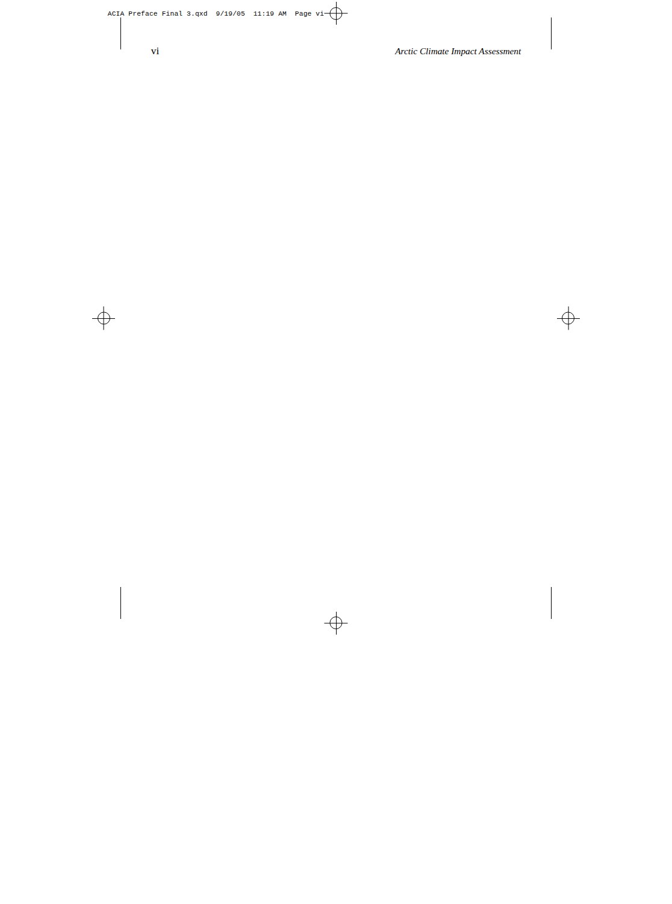ACIA Preface Final 3.qxd 9/19/05 11:19 AM Page vi
vi Arctic Climate Impact Assessment